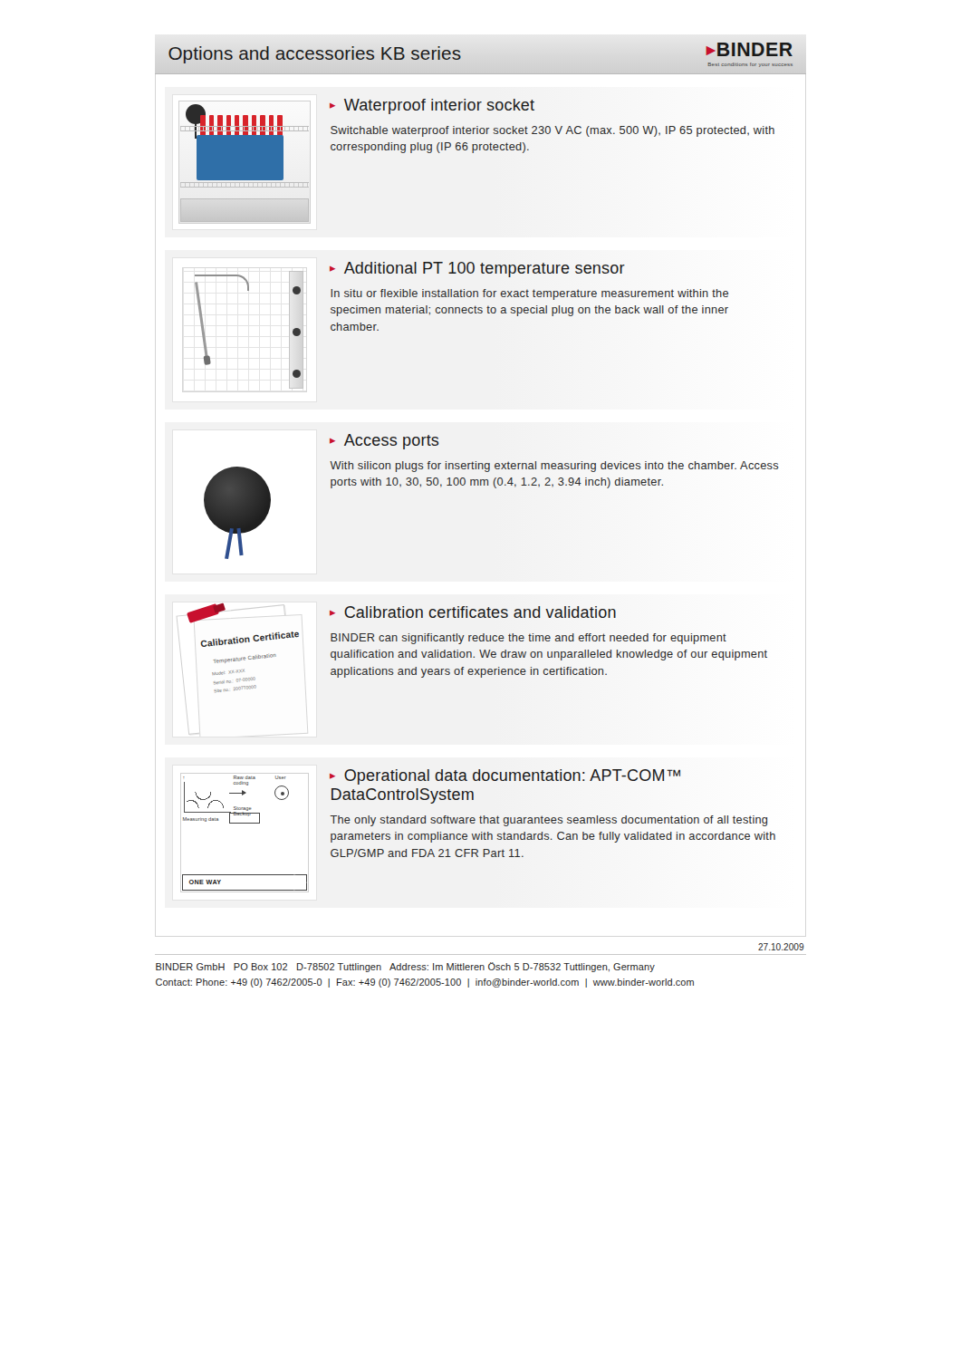Options and accessories KB series
▸BINDER
Best conditions for your success
Waterproof interior socket
Switchable waterproof interior socket 230 V AC (max. 500 W), IP 65 protected, with corresponding plug (IP 66 protected).
Additional PT 100 temperature sensor
In situ or flexible installation for exact temperature measurement within the specimen material; connects to a special plug on the back wall of the inner chamber.
Access ports
With silicon plugs for inserting external measuring devices into the chamber. Access ports with 10, 30, 50, 100 mm (0.4, 1.2, 2, 3.94 inch) diameter.
Calibration Certificate
Temperature Calibration
Model: XX-XXX
Serial no.: 07-00000
Site no.: 2007T0000
Calibration certificates and validation
BINDER can significantly reduce the time and effort needed for equipment qualification and validation. We draw on unparalleled knowledge of our equipment applications and years of experience in certification.
↑
Measuring data
Raw data
coding
Storage
Backup
User
ONE WAY
Operational data documentation: APT-COM™ DataControlSystem
The only standard software that guarantees seamless documentation of all testing parameters in compliance with standards. Can be fully validated in accordance with GLP/GMP and FDA 21 CFR Part 11.
27.10.2009
BINDER GmbH PO Box 102 D-78502 Tuttlingen Address: Im Mittleren Ösch 5 D-78532 Tuttlingen, Germany
Contact: Phone: +49 (0) 7462/2005-0 | Fax: +49 (0) 7462/2005-100 | info@binder-world.com | www.binder-world.com